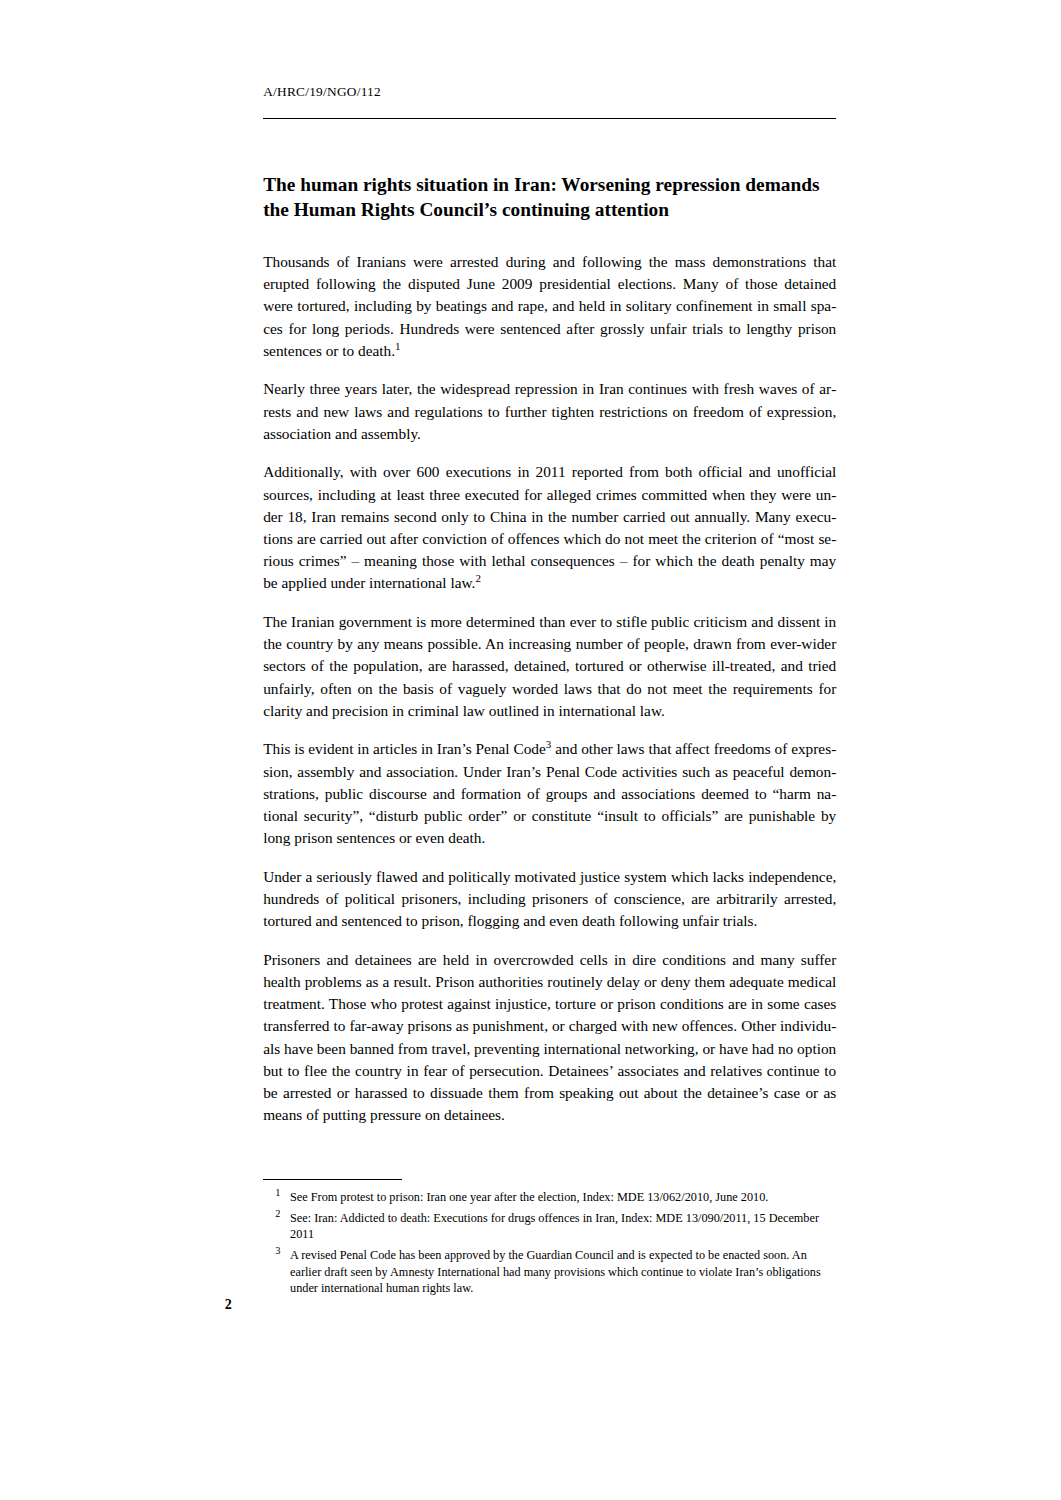A/HRC/19/NGO/112
The human rights situation in Iran: Worsening repression demands the Human Rights Council’s continuing attention
Thousands of Iranians were arrested during and following the mass demonstrations that erupted following the disputed June 2009 presidential elections. Many of those detained were tortured, including by beatings and rape, and held in solitary confinement in small spaces for long periods. Hundreds were sentenced after grossly unfair trials to lengthy prison sentences or to death.1
Nearly three years later, the widespread repression in Iran continues with fresh waves of arrests and new laws and regulations to further tighten restrictions on freedom of expression, association and assembly.
Additionally, with over 600 executions in 2011 reported from both official and unofficial sources, including at least three executed for alleged crimes committed when they were under 18, Iran remains second only to China in the number carried out annually. Many executions are carried out after conviction of offences which do not meet the criterion of “most serious crimes” – meaning those with lethal consequences – for which the death penalty may be applied under international law.2
The Iranian government is more determined than ever to stifle public criticism and dissent in the country by any means possible. An increasing number of people, drawn from ever-wider sectors of the population, are harassed, detained, tortured or otherwise ill-treated, and tried unfairly, often on the basis of vaguely worded laws that do not meet the requirements for clarity and precision in criminal law outlined in international law.
This is evident in articles in Iran’s Penal Code3 and other laws that affect freedoms of expression, assembly and association. Under Iran’s Penal Code activities such as peaceful demonstrations, public discourse and formation of groups and associations deemed to “harm national security”, “disturb public order” or constitute “insult to officials” are punishable by long prison sentences or even death.
Under a seriously flawed and politically motivated justice system which lacks independence, hundreds of political prisoners, including prisoners of conscience, are arbitrarily arrested, tortured and sentenced to prison, flogging and even death following unfair trials.
Prisoners and detainees are held in overcrowded cells in dire conditions and many suffer health problems as a result. Prison authorities routinely delay or deny them adequate medical treatment. Those who protest against injustice, torture or prison conditions are in some cases transferred to far-away prisons as punishment, or charged with new offences. Other individuals have been banned from travel, preventing international networking, or have had no option but to flee the country in fear of persecution. Detainees’ associates and relatives continue to be arrested or harassed to dissuade them from speaking out about the detainee’s case or as means of putting pressure on detainees.
1
See From protest to prison: Iran one year after the election, Index: MDE 13/062/2010, June 2010.
2
See: Iran: Addicted to death: Executions for drugs offences in Iran, Index: MDE 13/090/2011, 15 December 2011
3
A revised Penal Code has been approved by the Guardian Council and is expected to be enacted soon. An earlier draft seen by Amnesty International had many provisions which continue to violate Iran’s obligations under international human rights law.
2